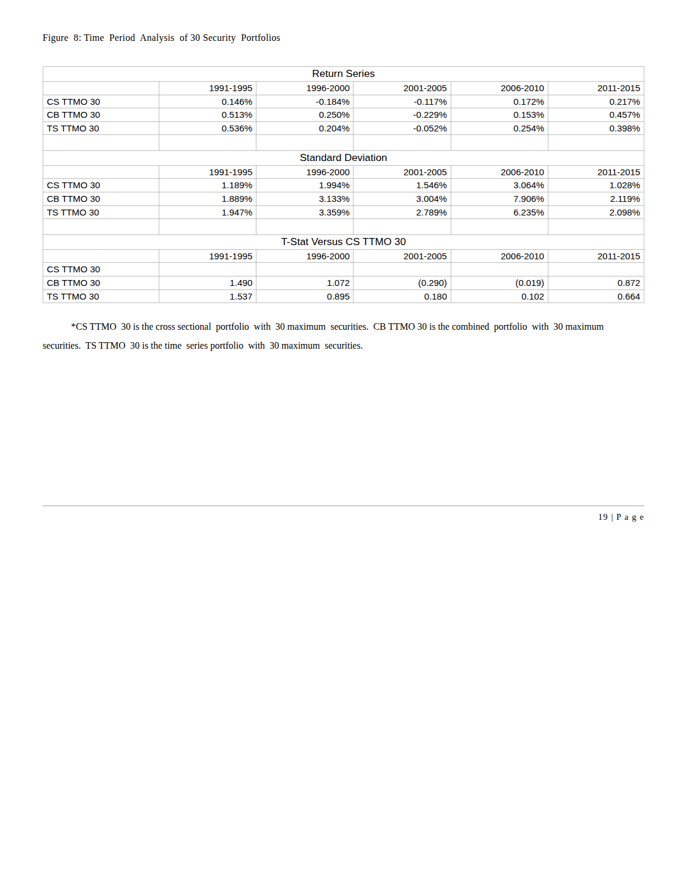Figure 8: Time Period Analysis of 30 Security Portfolios
| Return Series |
| --- |
| | 1991-1995 | 1996-2000 | 2001-2005 | 2006-2010 | 2011-2015 |
| CS TTMO 30 | 0.146% | -0.184% | -0.117% | 0.172% | 0.217% |
| CB TTMO 30 | 0.513% | 0.250% | -0.229% | 0.153% | 0.457% |
| TS TTMO 30 | 0.536% | 0.204% | -0.052% | 0.254% | 0.398% |
| Standard Deviation |
| | 1991-1995 | 1996-2000 | 2001-2005 | 2006-2010 | 2011-2015 |
| CS TTMO 30 | 1.189% | 1.994% | 1.546% | 3.064% | 1.028% |
| CB TTMO 30 | 1.889% | 3.133% | 3.004% | 7.906% | 2.119% |
| TS TTMO 30 | 1.947% | 3.359% | 2.789% | 6.235% | 2.098% |
| T-Stat Versus CS TTMO 30 |
| | 1991-1995 | 1996-2000 | 2001-2005 | 2006-2010 | 2011-2015 |
| CS TTMO 30 | | | | | |
| CB TTMO 30 | 1.490 | 1.072 | (0.290) | (0.019) | 0.872 |
| TS TTMO 30 | 1.537 | 0.895 | 0.180 | 0.102 | 0.664 |
*CS TTMO 30 is the cross sectional portfolio with 30 maximum securities. CB TTMO 30 is the combined portfolio with 30 maximum securities. TS TTMO 30 is the time series portfolio with 30 maximum securities.
19 | P a g e